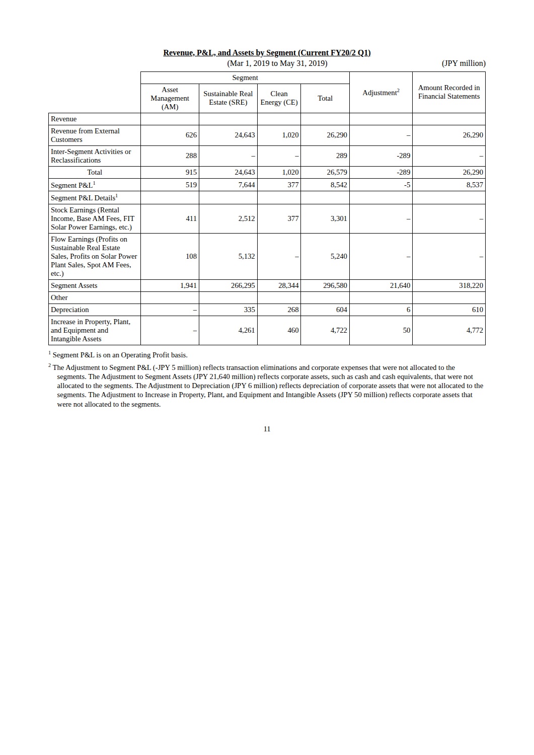Revenue, P&L, and Assets by Segment (Current FY20/2 Q1)
(Mar 1, 2019 to May 31, 2019)
(JPY million)
| | Segment | Adjustment 2 | Amount Recorded in Financial Statements |
| --- | --- | --- | --- |
| Asset Management (AM) | Sustainable Real Estate (SRE) | Clean Energy (CE) | Total |
| Revenue | | | | | | |
| Revenue from External Customers | 626 | 24,643 | 1,020 | 26,290 | – | 26,290 |
| Inter-Segment Activities or Reclassifications | 288 | – | – | 289 | -289 | – |
| Total | 915 | 24,643 | 1,020 | 26,579 | -289 | 26,290 |
| Segment P&L 1 | 519 | 7,644 | 377 | 8,542 | -5 | 8,537 |
| Segment P&L Details 1 | | | | | | |
| Stock Earnings (Rental Income, Base AM Fees, FIT Solar Power Earnings, etc.) | 411 | 2,512 | 377 | 3,301 | – | – |
| Flow Earnings (Profits on Sustainable Real Estate Sales, Profits on Solar Power Plant Sales, Spot AM Fees, etc.) | 108 | 5,132 | – | 5,240 | – | – |
| Segment Assets | 1,941 | 266,295 | 28,344 | 296,580 | 21,640 | 318,220 |
| Other | | | | | | |
| Depreciation | – | 335 | 268 | 604 | 6 | 610 |
| Increase in Property, Plant, and Equipment and Intangible Assets | – | 4,261 | 460 | 4,722 | 50 | 4,772 |
1 Segment P&L is on an Operating Profit basis.
2 The Adjustment to Segment P&L (-JPY 5 million) reflects transaction eliminations and corporate expenses that were not allocated to the segments. The Adjustment to Segment Assets (JPY 21,640 million) reflects corporate assets, such as cash and cash equivalents, that were not allocated to the segments. The Adjustment to Depreciation (JPY 6 million) reflects depreciation of corporate assets that were not allocated to the segments. The Adjustment to Increase in Property, Plant, and Equipment and Intangible Assets (JPY 50 million) reflects corporate assets that were not allocated to the segments.
11